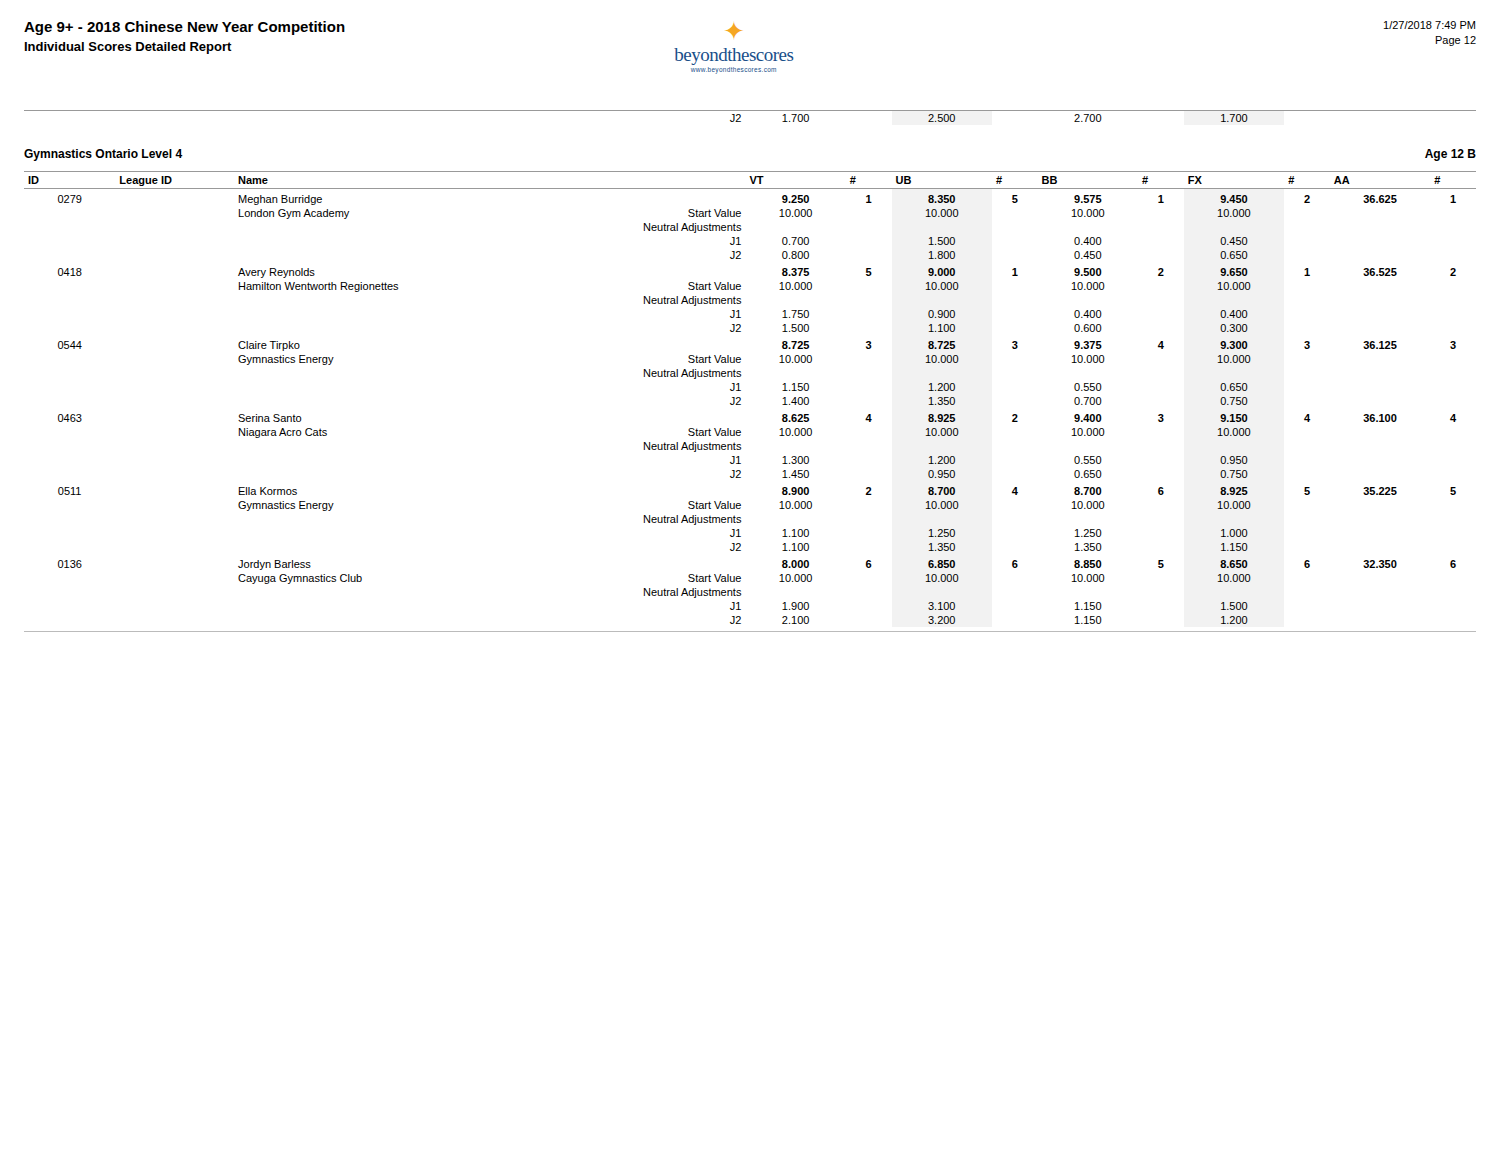Age 9+ - 2018 Chinese New Year Competition
Individual Scores Detailed Report
✦
beyondthescores
www.beyondthescores.com
1/27/2018 7:49 PM
Page 12
| | | | J2 | 1.700 | | 2.500 | | 2.700 | | 1.700 | | | |
Gymnastics Ontario Level 4 Age 12 B
| ID | League ID | Name | | VT | # | UB | # | BB | # | FX | # | AA | # |
| --- | --- | --- | --- | --- | --- | --- | --- | --- | --- | --- | --- | --- | --- |
| 0279 | | Meghan Burridge | | 9.250 | 1 | 8.350 | 5 | 9.575 | 1 | 9.450 | 2 | 36.625 | 1 |
| | | London Gym Academy | Start Value | 10.000 | | 10.000 | | 10.000 | | 10.000 | | | |
| | | | Neutral Adjustments | | | | | | | | | | |
| | | | J1 | 0.700 | | 1.500 | | 0.400 | | 0.450 | | | |
| | | | J2 | 0.800 | | 1.800 | | 0.450 | | 0.650 | | | |
| 0418 | | Avery Reynolds | | 8.375 | 5 | 9.000 | 1 | 9.500 | 2 | 9.650 | 1 | 36.525 | 2 |
| | | Hamilton Wentworth Regionettes | Start Value | 10.000 | | 10.000 | | 10.000 | | 10.000 | | | |
| | | | Neutral Adjustments | | | | | | | | | | |
| | | | J1 | 1.750 | | 0.900 | | 0.400 | | 0.400 | | | |
| | | | J2 | 1.500 | | 1.100 | | 0.600 | | 0.300 | | | |
| 0544 | | Claire Tirpko | | 8.725 | 3 | 8.725 | 3 | 9.375 | 4 | 9.300 | 3 | 36.125 | 3 |
| | | Gymnastics Energy | Start Value | 10.000 | | 10.000 | | 10.000 | | 10.000 | | | |
| | | | Neutral Adjustments | | | | | | | | | | |
| | | | J1 | 1.150 | | 1.200 | | 0.550 | | 0.650 | | | |
| | | | J2 | 1.400 | | 1.350 | | 0.700 | | 0.750 | | | |
| 0463 | | Serina Santo | | 8.625 | 4 | 8.925 | 2 | 9.400 | 3 | 9.150 | 4 | 36.100 | 4 |
| | | Niagara Acro Cats | Start Value | 10.000 | | 10.000 | | 10.000 | | 10.000 | | | |
| | | | Neutral Adjustments | | | | | | | | | | |
| | | | J1 | 1.300 | | 1.200 | | 0.550 | | 0.950 | | | |
| | | | J2 | 1.450 | | 0.950 | | 0.650 | | 0.750 | | | |
| 0511 | | Ella Kormos | | 8.900 | 2 | 8.700 | 4 | 8.700 | 6 | 8.925 | 5 | 35.225 | 5 |
| | | Gymnastics Energy | Start Value | 10.000 | | 10.000 | | 10.000 | | 10.000 | | | |
| | | | Neutral Adjustments | | | | | | | | | | |
| | | | J1 | 1.100 | | 1.250 | | 1.250 | | 1.000 | | | |
| | | | J2 | 1.100 | | 1.350 | | 1.350 | | 1.150 | | | |
| 0136 | | Jordyn Barless | | 8.000 | 6 | 6.850 | 6 | 8.850 | 5 | 8.650 | 6 | 32.350 | 6 |
| | | Cayuga Gymnastics Club | Start Value | 10.000 | | 10.000 | | 10.000 | | 10.000 | | | |
| | | | Neutral Adjustments | | | | | | | | | | |
| | | | J1 | 1.900 | | 3.100 | | 1.150 | | 1.500 | | | |
| | | | J2 | 2.100 | | 3.200 | | 1.150 | | 1.200 | | | |